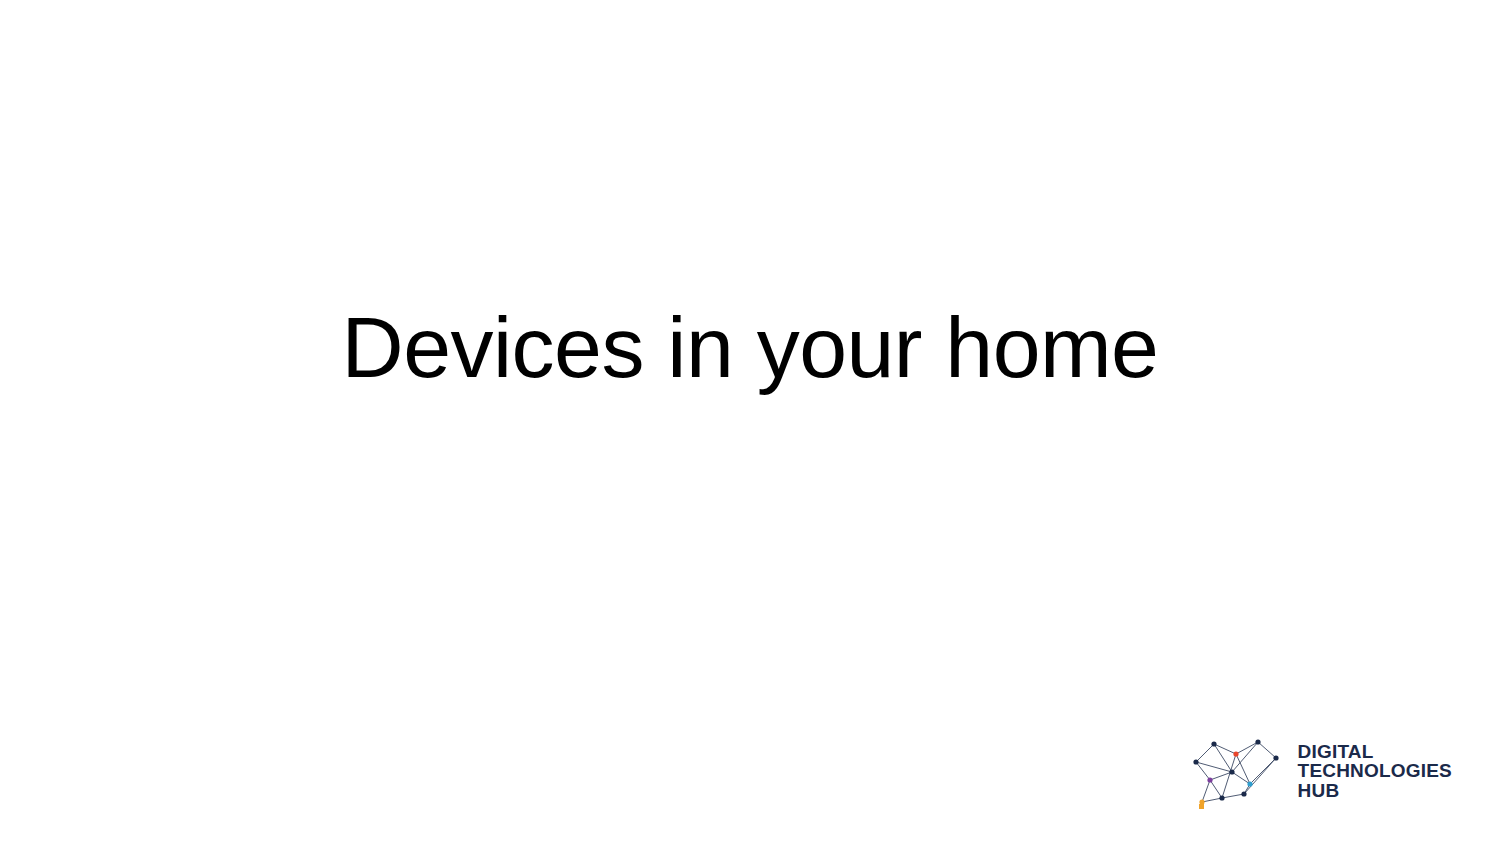Devices in your home
Digital
Technologies
Hub